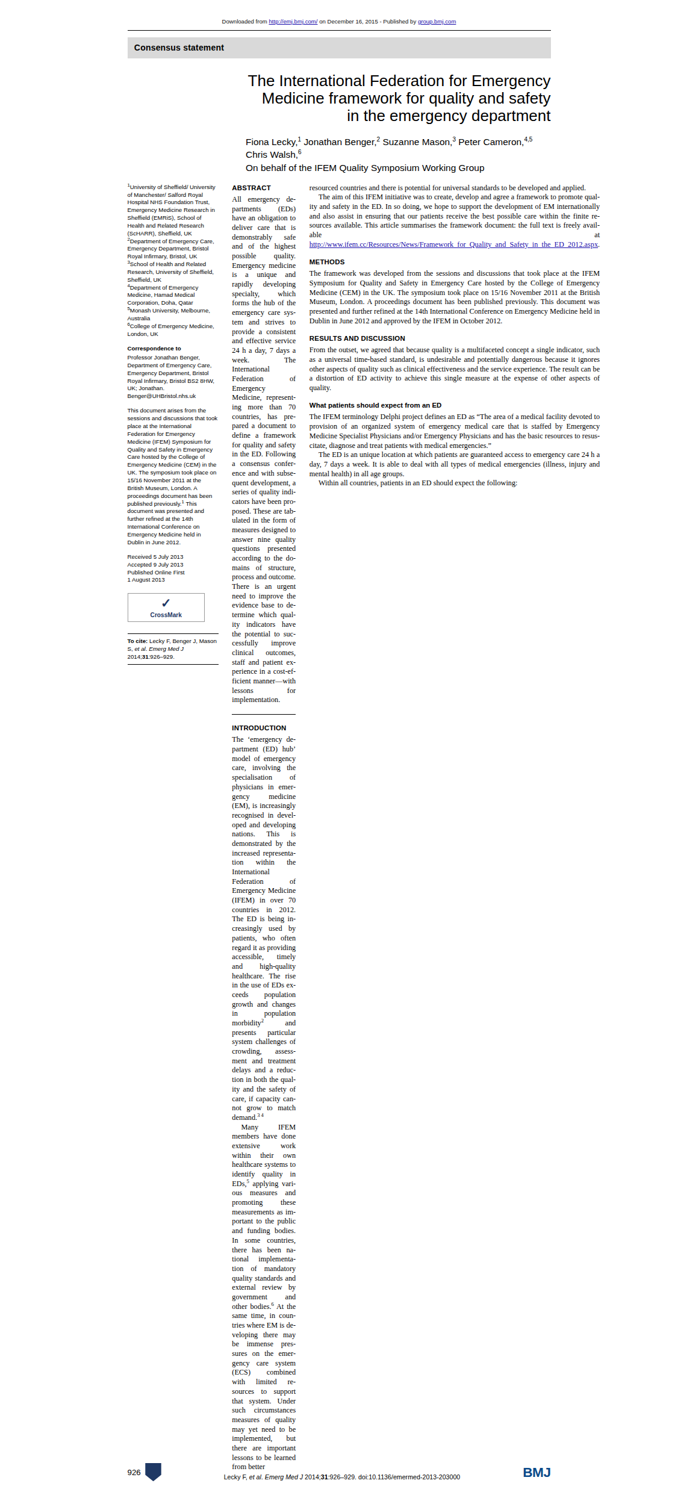Downloaded from http://emj.bmj.com/ on December 16, 2015 - Published by group.bmj.com
Consensus statement
The International Federation for Emergency
Medicine framework for quality and safety
in the emergency department
Fiona Lecky,1 Jonathan Benger,2 Suzanne Mason,3 Peter Cameron,4,5 Chris Walsh,6
On behalf of the IFEM Quality Symposium Working Group
1University of Sheffield/ University of Manchester/ Salford Royal Hospital NHS Foundation Trust, Emergency Medicine Research in Sheffield (EMRiS), School of Health and Related Research (ScHARR), Sheffield, UK
2Department of Emergency Care, Emergency Department, Bristol Royal Infirmary, Bristol, UK
3School of Health and Related Research, University of Sheffield, Sheffield, UK
4Department of Emergency Medicine, Hamad Medical Corporation, Doha, Qatar
5Monash University, Melbourne, Australia
6College of Emergency Medicine, London, UK
Correspondence to
Professor Jonathan Benger, Department of Emergency Care, Emergency Department, Bristol Royal Infirmary, Bristol BS2 8HW, UK; Jonathan.Benger@UHBristol.nhs.uk
This document arises from the sessions and discussions that took place at the International Federation for Emergency Medicine (IFEM) Symposium for Quality and Safety in Emergency Care hosted by the College of Emergency Medicine (CEM) in the UK. The symposium took place on 15/16 November 2011 at the British Museum, London. A proceedings document has been published previously.1 This document was presented and further refined at the 14th International Conference on Emergency Medicine held in Dublin in June 2012.
Received 5 July 2013
Accepted 9 July 2013
Published Online First
1 August 2013
✓
CrossMark
To cite: Lecky F, Benger J, Mason S, et al. Emerg Med J 2014;31:926–929.
Abstract
All emergency departments (EDs) have an obligation to deliver care that is demonstrably safe and of the highest possible quality. Emergency medicine is a unique and rapidly developing specialty, which forms the hub of the emergency care system and strives to provide a consistent and effective service 24 h a day, 7 days a week. The International Federation of Emergency Medicine, representing more than 70 countries, has prepared a document to define a framework for quality and safety in the ED. Following a consensus conference and with subsequent development, a series of quality indicators have been proposed. These are tabulated in the form of measures designed to answer nine quality questions presented according to the domains of structure, process and outcome. There is an urgent need to improve the evidence base to determine which quality indicators have the potential to successfully improve clinical outcomes, staff and patient experience in a cost-efficient manner—with lessons for implementation.
Introduction
The ‘emergency department (ED) hub’ model of emergency care, involving the specialisation of physicians in emergency medicine (EM), is increasingly recognised in developed and developing nations. This is demonstrated by the increased representation within the International Federation of Emergency Medicine (IFEM) in over 70 countries in 2012. The ED is being increasingly used by patients, who often regard it as providing accessible, timely and high-quality healthcare. The rise in the use of EDs exceeds population growth and changes in population morbidity2 and presents particular system challenges of crowding, assessment and treatment delays and a reduction in both the quality and the safety of care, if capacity cannot grow to match demand.3 4
Many IFEM members have done extensive work within their own healthcare systems to identify quality in EDs,5 applying various measures and promoting these measurements as important to the public and funding bodies. In some countries, there has been national implementation of mandatory quality standards and external review by government and other bodies.6 At the same time, in countries where EM is developing there may be immense pressures on the emergency care system (ECS) combined with limited resources to support that system. Under such circumstances measures of quality may yet need to be implemented, but there are important lessons to be learned from better
resourced countries and there is potential for universal standards to be developed and applied.
The aim of this IFEM initiative was to create, develop and agree a framework to promote quality and safety in the ED. In so doing, we hope to support the development of EM internationally and also assist in ensuring that our patients receive the best possible care within the finite resources available. This article summarises the framework document: the full text is freely available at http://www.ifem.cc/Resources/News/Framework_for_Quality_and_Safety_in_the_ED_2012.aspx.
Methods
The framework was developed from the sessions and discussions that took place at the IFEM Symposium for Quality and Safety in Emergency Care hosted by the College of Emergency Medicine (CEM) in the UK. The symposium took place on 15/16 November 2011 at the British Museum, London. A proceedings document has been published previously. This document was presented and further refined at the 14th International Conference on Emergency Medicine held in Dublin in June 2012 and approved by the IFEM in October 2012.
Results and discussion
From the outset, we agreed that because quality is a multifaceted concept a single indicator, such as a universal time-based standard, is undesirable and potentially dangerous because it ignores other aspects of quality such as clinical effectiveness and the service experience. The result can be a distortion of ED activity to achieve this single measure at the expense of other aspects of quality.
What patients should expect from an ED
The IFEM terminology Delphi project defines an ED as “The area of a medical facility devoted to provision of an organized system of emergency medical care that is staffed by Emergency Medicine Specialist Physicians and/or Emergency Physicians and has the basic resources to resuscitate, diagnose and treat patients with medical emergencies.”
The ED is an unique location at which patients are guaranteed access to emergency care 24 h a day, 7 days a week. It is able to deal with all types of medical emergencies (illness, injury and mental health) in all age groups.
Within all countries, patients in an ED should expect the following:
926
Lecky F, et al. Emerg Med J 2014;31:926–929. doi:10.1136/emermed-2013-203000
BMJ